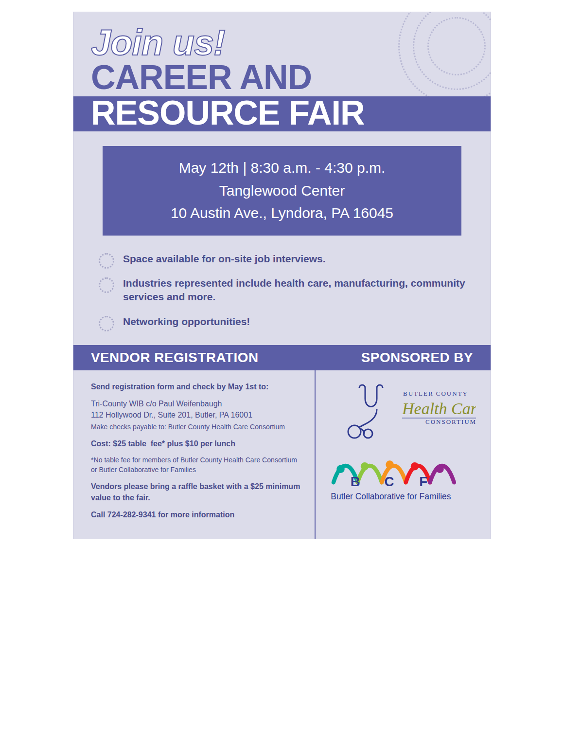Join us!
Career and Resource Fair
May 12th | 8:30 a.m. - 4:30 p.m.
Tanglewood Center
10 Austin Ave., Lyndora, PA 16045
Space available for on-site job interviews.
Industries represented include health care, manufacturing, community services and more.
Networking opportunities!
Vendor Registration Sponsored by
Send registration form and check by May 1st to:
Tri-County WIB c/o Paul Weifenbaugh
112 Hollywood Dr., Suite 201, Butler, PA 16001
Make checks payable to: Butler County Health Care Consortium
Cost: $25 table fee* plus $10 per lunch
*No table fee for members of Butler County Health Care Consortium or Butler Collaborative for Families
Vendors please bring a raffle basket with a $25 minimum value to the fair.
Call 724-282-9341 for more information
BUTLER COUNTY Health Care CONSORTIUM B C F Butler Collaborative for Families